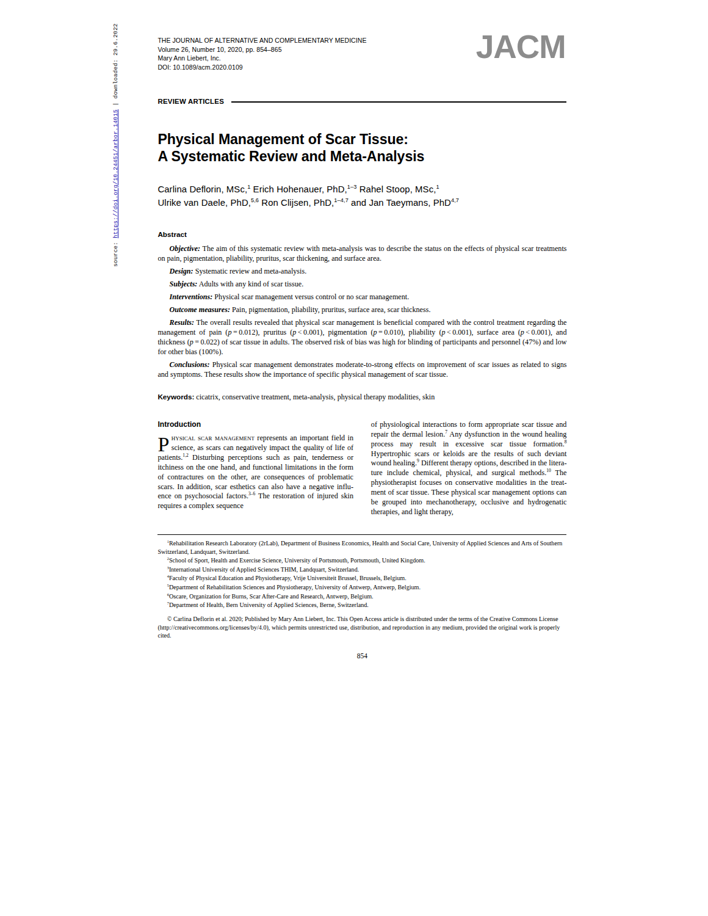source: https://doi.org/10.24451/arbor.14015 | downloaded: 29.6.2022
THE JOURNAL OF ALTERNATIVE AND COMPLEMENTARY MEDICINE
Volume 26, Number 10, 2020, pp. 854–865
Mary Ann Liebert, Inc.
DOI: 10.1089/acm.2020.0109
JACM
REVIEW ARTICLES
Physical Management of Scar Tissue:
A Systematic Review and Meta-Analysis
Carlina Deflorin, MSc,1 Erich Hohenauer, PhD,1–3 Rahel Stoop, MSc,1
Ulrike van Daele, PhD,5,6 Ron Clijsen, PhD,1–4,7 and Jan Taeymans, PhD4,7
Abstract
Objective: The aim of this systematic review with meta-analysis was to describe the status on the effects of physical scar treatments on pain, pigmentation, pliability, pruritus, scar thickening, and surface area.
Design: Systematic review and meta-analysis.
Subjects: Adults with any kind of scar tissue.
Interventions: Physical scar management versus control or no scar management.
Outcome measures: Pain, pigmentation, pliability, pruritus, surface area, scar thickness.
Results: The overall results revealed that physical scar management is beneficial compared with the control treatment regarding the management of pain (p = 0.012), pruritus (p < 0.001), pigmentation (p = 0.010), pliability (p < 0.001), surface area (p < 0.001), and thickness (p = 0.022) of scar tissue in adults. The observed risk of bias was high for blinding of participants and personnel (47%) and low for other bias (100%).
Conclusions: Physical scar management demonstrates moderate-to-strong effects on improvement of scar issues as related to signs and symptoms. These results show the importance of specific physical management of scar tissue.
Keywords: cicatrix, conservative treatment, meta-analysis, physical therapy modalities, skin
Introduction
Physical scar management represents an important field in science, as scars can negatively impact the quality of life of patients.1,2 Disturbing perceptions such as pain, tenderness or itchiness on the one hand, and functional limitations in the form of contractures on the other, are consequences of problematic scars. In addition, scar esthetics can also have a negative influence on psychosocial factors.3–6 The restoration of injured skin requires a complex sequence
of physiological interactions to form appropriate scar tissue and repair the dermal lesion.7 Any dysfunction in the wound healing process may result in excessive scar tissue formation.8 Hypertrophic scars or keloids are the results of such deviant wound healing.9 Different therapy options, described in the literature include chemical, physical, and surgical methods.10 The physiotherapist focuses on conservative modalities in the treatment of scar tissue. These physical scar management options can be grouped into mechanotherapy, occlusive and hydrogenatic therapies, and light therapy,
1Rehabilitation Research Laboratory (2rLab), Department of Business Economics, Health and Social Care, University of Applied Sciences and Arts of Southern Switzerland, Landquart, Switzerland.
2School of Sport, Health and Exercise Science, University of Portsmouth, Portsmouth, United Kingdom.
3International University of Applied Sciences THIM, Landquart, Switzerland.
4Faculty of Physical Education and Physiotherapy, Vrije Universiteit Brussel, Brussels, Belgium.
5Department of Rehabilitation Sciences and Physiotherapy, University of Antwerp, Antwerp, Belgium.
6Oscare, Organization for Burns, Scar After-Care and Research, Antwerp, Belgium.
7Department of Health, Bern University of Applied Sciences, Berne, Switzerland.
© Carlina Deflorin et al. 2020; Published by Mary Ann Liebert, Inc. This Open Access article is distributed under the terms of the Creative Commons License (http://creativecommons.org/licenses/by/4.0), which permits unrestricted use, distribution, and reproduction in any medium, provided the original work is properly cited.
854